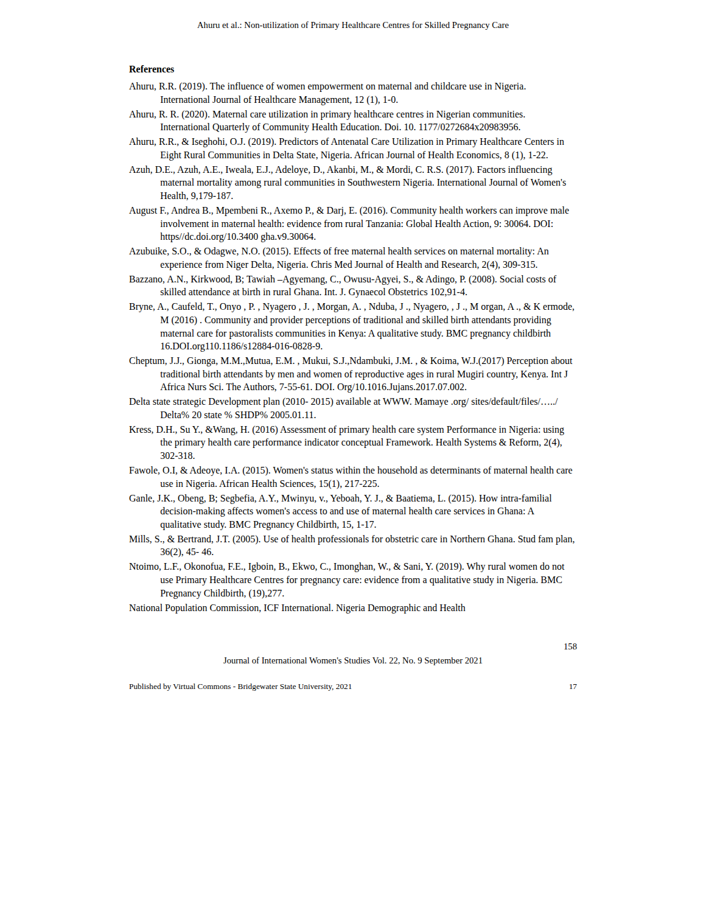Ahuru et al.: Non-utilization of Primary Healthcare Centres for Skilled Pregnancy Care
References
Ahuru, R.R. (2019). The influence of women empowerment on maternal and childcare use in Nigeria. International Journal of Healthcare Management, 12 (1), 1-0.
Ahuru, R. R. (2020). Maternal care utilization in primary healthcare centres in Nigerian communities. International Quarterly of Community Health Education. Doi. 10. 1177/0272684x20983956.
Ahuru, R.R., & Iseghohi, O.J. (2019). Predictors of Antenatal Care Utilization in Primary Healthcare Centers in Eight Rural Communities in Delta State, Nigeria. African Journal of Health Economics, 8 (1), 1-22.
Azuh, D.E., Azuh, A.E., Iweala, E.J., Adeloye, D., Akanbi, M., & Mordi, C. R.S. (2017). Factors influencing maternal mortality among rural communities in Southwestern Nigeria. International Journal of Women's Health, 9,179-187.
August F., Andrea B., Mpembeni R., Axemo P., & Darj, E. (2016). Community health workers can improve male involvement in maternal health: evidence from rural Tanzania: Global Health Action, 9: 30064. DOI: https//dc.doi.org/10.3400 gha.v9.30064.
Azubuike, S.O., & Odagwe, N.O. (2015). Effects of free maternal health services on maternal mortality: An experience from Niger Delta, Nigeria. Chris Med Journal of Health and Research, 2(4), 309-315.
Bazzano, A.N., Kirkwood, B; Tawiah –Agyemang, C., Owusu-Agyei, S., & Adingo, P. (2008). Social costs of skilled attendance at birth in rural Ghana. Int. J. Gynaecol Obstetrics 102,91-4.
Bryne, A., Caufeld, T., Onyo , P. , Nyagero , J. , Morgan, A. , Nduba, J ., Nyagero, , J ., M organ, A ., & K ermode, M (2016) . Community and provider perceptions of traditional and skilled birth attendants providing maternal care for pastoralists communities in Kenya: A qualitative study. BMC pregnancy childbirth 16.DOI.org110.1186/s12884-016-0828-9.
Cheptum, J.J., Gionga, M.M.,Mutua, E.M. , Mukui, S.J.,Ndambuki, J.M. , & Koima, W.J.(2017) Perception about traditional birth attendants by men and women of reproductive ages in rural Mugiri country, Kenya. Int J Africa Nurs Sci. The Authors, 7-55-61. DOI. Org/10.1016.Jujans.2017.07.002.
Delta state strategic Development plan (2010- 2015) available at WWW. Mamaye .org/ sites/default/files/…../ Delta% 20 state % SHDP% 2005.01.11.
Kress, D.H., Su Y., &Wang, H. (2016) Assessment of primary health care system Performance in Nigeria: using the primary health care performance indicator conceptual Framework. Health Systems & Reform, 2(4), 302-318.
Fawole, O.I, & Adeoye, I.A. (2015). Women's status within the household as determinants of maternal health care use in Nigeria. African Health Sciences, 15(1), 217-225.
Ganle, J.K., Obeng, B; Segbefia, A.Y., Mwinyu, v., Yeboah, Y. J., & Baatiema, L. (2015). How intra-familial decision-making affects women's access to and use of maternal health care services in Ghana: A qualitative study. BMC Pregnancy Childbirth, 15, 1-17.
Mills, S., & Bertrand, J.T. (2005). Use of health professionals for obstetric care in Northern Ghana. Stud fam plan, 36(2), 45- 46.
Ntoimo, L.F., Okonofua, F.E., Igboin, B., Ekwo, C., Imonghan, W., & Sani, Y. (2019). Why rural women do not use Primary Healthcare Centres for pregnancy care: evidence from a qualitative study in Nigeria. BMC Pregnancy Childbirth, (19),277.
National Population Commission, ICF International. Nigeria Demographic and Health
158
Journal of International Women's Studies Vol. 22, No. 9 September 2021
Published by Virtual Commons - Bridgewater State University, 2021 17